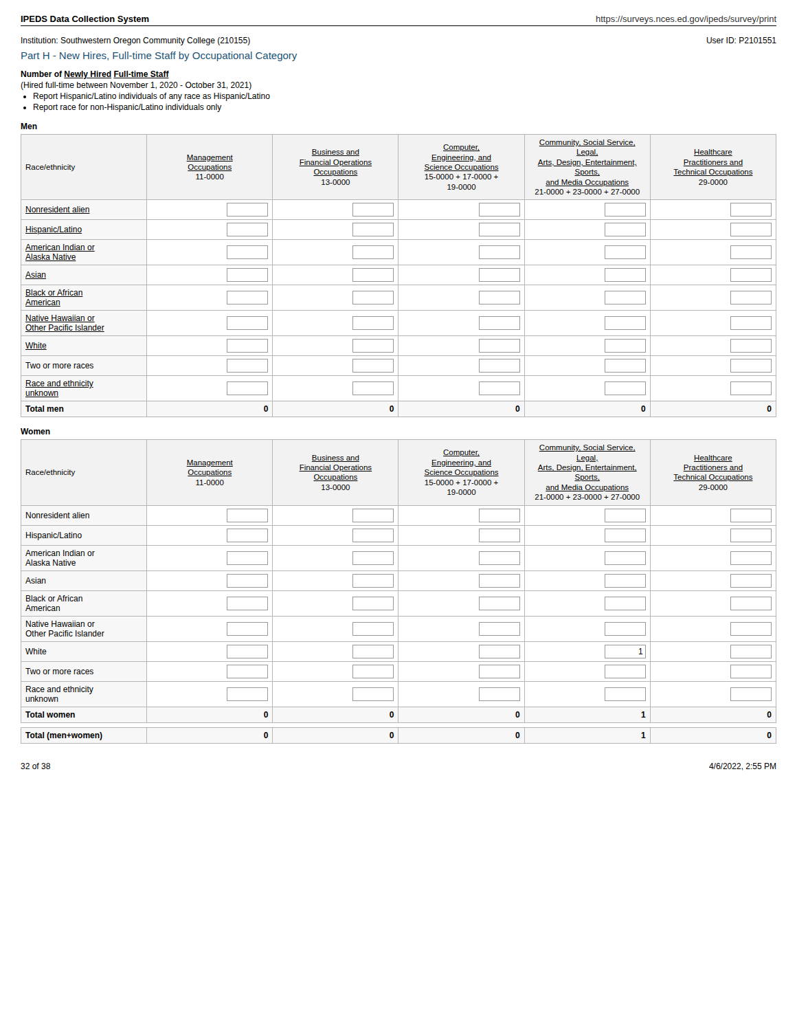IPEDS Data Collection System
https://surveys.nces.ed.gov/ipeds/survey/print
Institution: Southwestern Oregon Community College (210155)
User ID: P2101551
Part H - New Hires, Full-time Staff by Occupational Category
Number of Newly Hired Full-time Staff
(Hired full-time between November 1, 2020 - October 31, 2021)
Report Hispanic/Latino individuals of any race as Hispanic/Latino
Report race for non-Hispanic/Latino individuals only
Men
| Race/ethnicity | Management Occupations 11-0000 | Business and Financial Operations Occupations 13-0000 | Computer, Engineering, and Science Occupations 15-0000 + 17-0000 + 19-0000 | Community, Social Service, Legal, Arts, Design, Entertainment, Sports, and Media Occupations 21-0000 + 23-0000 + 27-0000 | Healthcare Practitioners and Technical Occupations 29-0000 |
| --- | --- | --- | --- | --- | --- |
| Nonresident alien | | | | | |
| Hispanic/Latino | | | | | |
| American Indian or Alaska Native | | | | | |
| Asian | | | | | |
| Black or African American | | | | | |
| Native Hawaiian or Other Pacific Islander | | | | | |
| White | | | | | |
| Two or more races | | | | | |
| Race and ethnicity unknown | | | | | |
| Total men | 0 | 0 | 0 | 0 | 0 |
Women
| Race/ethnicity | Management Occupations 11-0000 | Business and Financial Operations Occupations 13-0000 | Computer, Engineering, and Science Occupations 15-0000 + 17-0000 + 19-0000 | Community, Social Service, Legal, Arts, Design, Entertainment, Sports, and Media Occupations 21-0000 + 23-0000 + 27-0000 | Healthcare Practitioners and Technical Occupations 29-0000 |
| --- | --- | --- | --- | --- | --- |
| Nonresident alien | | | | | |
| Hispanic/Latino | | | | | |
| American Indian or Alaska Native | | | | | |
| Asian | | | | | |
| Black or African American | | | | | |
| Native Hawaiian or Other Pacific Islander | | | | | |
| White | | | | | |
| Two or more races | | | | | |
| Race and ethnicity unknown | | | | | |
| Total women | 0 | 0 | 0 | 1 | 0 |
| Total (men+women) | 0 | 0 | 0 | 1 | 0 |
32 of 38
4/6/2022, 2:55 PM